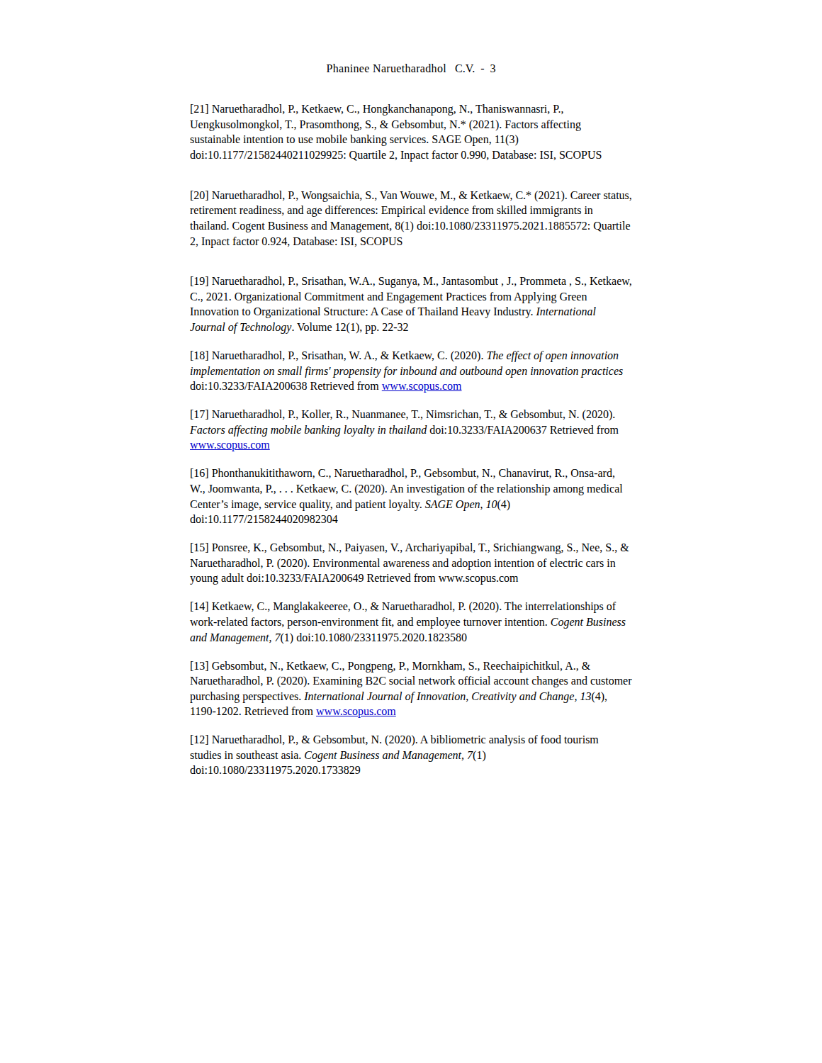Phaninee Naruetharadhol C.V. - 3
[21] Naruetharadhol, P., Ketkaew, C., Hongkanchanapong, N., Thaniswannasri, P., Uengkusolmongkol, T., Prasomthong, S., & Gebsombut, N.* (2021). Factors affecting sustainable intention to use mobile banking services. SAGE Open, 11(3) doi:10.1177/21582440211029925: Quartile 2, Inpact factor 0.990, Database: ISI, SCOPUS
[20] Naruetharadhol, P., Wongsaichia, S., Van Wouwe, M., & Ketkaew, C.* (2021). Career status, retirement readiness, and age differences: Empirical evidence from skilled immigrants in thailand. Cogent Business and Management, 8(1) doi:10.1080/23311975.2021.1885572: Quartile 2, Inpact factor 0.924, Database: ISI, SCOPUS
[19] Naruetharadhol, P., Srisathan, W.A., Suganya, M., Jantasombut , J., Prommeta , S., Ketkaew, C., 2021. Organizational Commitment and Engagement Practices from Applying Green Innovation to Organizational Structure: A Case of Thailand Heavy Industry. International Journal of Technology. Volume 12(1), pp. 22-32
[18] Naruetharadhol, P., Srisathan, W. A., & Ketkaew, C. (2020). The effect of open innovation implementation on small firms' propensity for inbound and outbound open innovation practices doi:10.3233/FAIA200638 Retrieved from www.scopus.com
[17] Naruetharadhol, P., Koller, R., Nuanmanee, T., Nimsrichan, T., & Gebsombut, N. (2020). Factors affecting mobile banking loyalty in thailand doi:10.3233/FAIA200637 Retrieved from www.scopus.com
[16] Phonthanukitithaworn, C., Naruetharadhol, P., Gebsombut, N., Chanavirut, R., Onsa-ard, W., Joomwanta, P., . . . Ketkaew, C. (2020). An investigation of the relationship among medical Center’s image, service quality, and patient loyalty. SAGE Open, 10(4) doi:10.1177/2158244020982304
[15] Ponsree, K., Gebsombut, N., Paiyasen, V., Archariyapibal, T., Srichiangwang, S., Nee, S., & Naruetharadhol, P. (2020). Environmental awareness and adoption intention of electric cars in young adult doi:10.3233/FAIA200649 Retrieved from www.scopus.com
[14] Ketkaew, C., Manglakakeeree, O., & Naruetharadhol, P. (2020). The interrelationships of work-related factors, person-environment fit, and employee turnover intention. Cogent Business and Management, 7(1) doi:10.1080/23311975.2020.1823580
[13] Gebsombut, N., Ketkaew, C., Pongpeng, P., Mornkham, S., Reechaipichitkul, A., & Naruetharadhol, P. (2020). Examining B2C social network official account changes and customer purchasing perspectives. International Journal of Innovation, Creativity and Change, 13(4), 1190-1202. Retrieved from www.scopus.com
[12] Naruetharadhol, P., & Gebsombut, N. (2020). A bibliometric analysis of food tourism studies in southeast asia. Cogent Business and Management, 7(1) doi:10.1080/23311975.2020.1733829